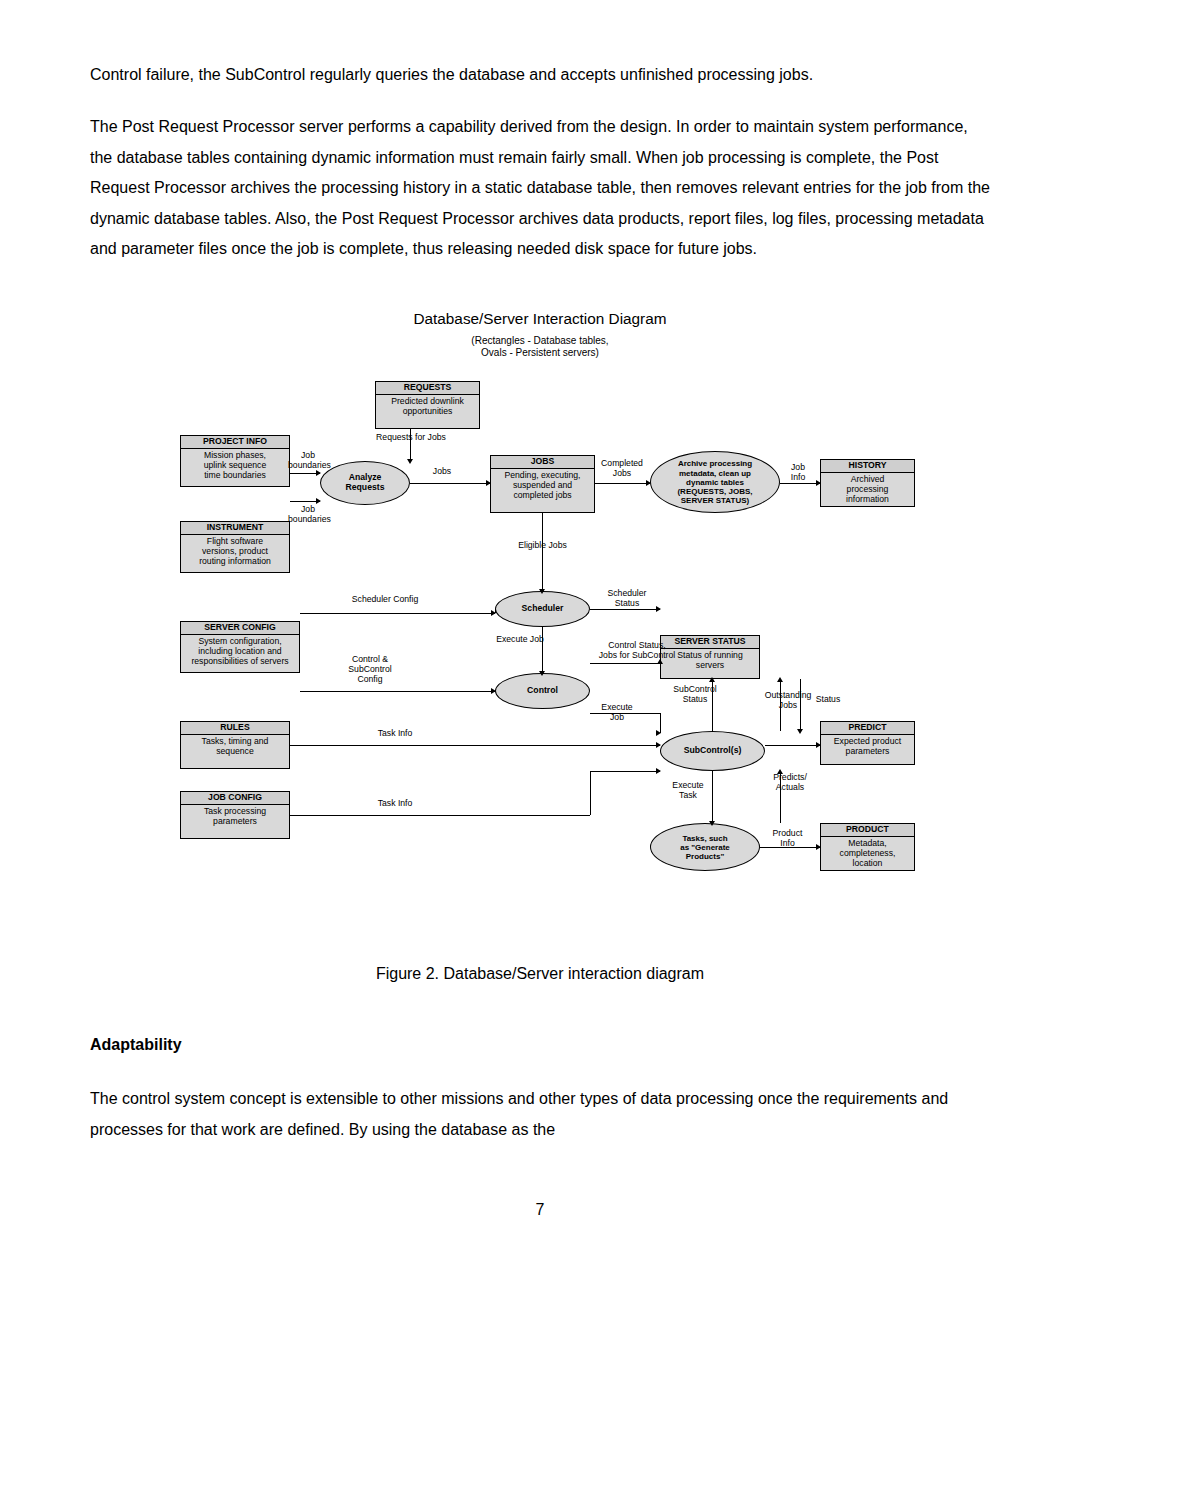Control failure, the SubControl regularly queries the database and accepts unfinished processing jobs.
The Post Request Processor server performs a capability derived from the design. In order to maintain system performance, the database tables containing dynamic information must remain fairly small. When job processing is complete, the Post Request Processor archives the processing history in a static database table, then removes relevant entries for the job from the dynamic database tables. Also, the Post Request Processor archives data products, report files, log files, processing metadata and parameter files once the job is complete, thus releasing needed disk space for future jobs.
Database/Server Interaction Diagram
(Rectangles - Database tables,
Ovals - Persistent servers)
REQUESTS
Predicted downlink
opportunities
PROJECT INFO
Mission phases,
uplink sequence
time boundaries
INSTRUMENT
Flight software
versions, product
routing information
Analyze
Requests
JOBS
Pending, executing,
suspended and
completed jobs
Archive processing
metadata, clean up
dynamic tables
(REQUESTS, JOBS,
SERVER STATUS)
HISTORY
Archived
processing
information
Scheduler
SERVER CONFIG
System configuration,
including location and
responsibilities of servers
Control
SERVER STATUS
Status of running
servers
RULES
Tasks, timing and
sequence
JOB CONFIG
Task processing
parameters
SubControl(s)
PREDICT
Expected product
parameters
Tasks, such
as "Generate
Products"
PRODUCT
Metadata,
completeness,
location
Requests for Jobs
Job
boundaries
Job
boundaries
Jobs
Completed
Jobs
Job
Info
Eligible Jobs
Execute Job
Scheduler Config
Control &
SubControl
Config
Scheduler
Status
Control Status,
Jobs for SubControl
SubControl
Status
Execute
Job
Outstanding
Jobs
Status
Task Info
Task Info
Execute
Task
Predicts/
Actuals
Product
Info
Figure 2. Database/Server interaction diagram
Adaptability
The control system concept is extensible to other missions and other types of data processing once the requirements and processes for that work are defined. By using the database as the
7